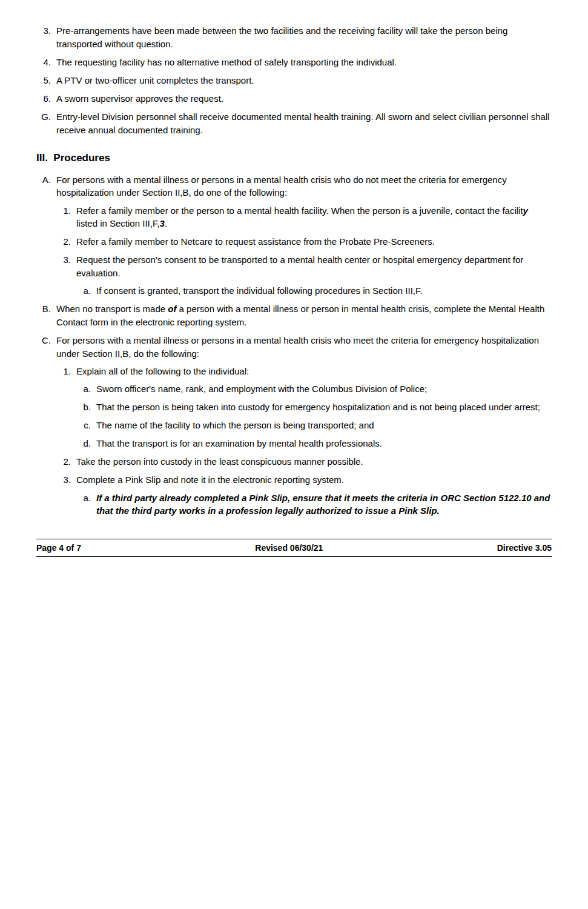3. Pre-arrangements have been made between the two facilities and the receiving facility will take the person being transported without question.
4. The requesting facility has no alternative method of safely transporting the individual.
5. A PTV or two-officer unit completes the transport.
6. A sworn supervisor approves the request.
G. Entry-level Division personnel shall receive documented mental health training. All sworn and select civilian personnel shall receive annual documented training.
III. Procedures
A. For persons with a mental illness or persons in a mental health crisis who do not meet the criteria for emergency hospitalization under Section II,B, do one of the following:
1. Refer a family member or the person to a mental health facility. When the person is a juvenile, contact the facility listed in Section III,F,3.
2. Refer a family member to Netcare to request assistance from the Probate Pre-Screeners.
3. Request the person's consent to be transported to a mental health center or hospital emergency department for evaluation.
a. If consent is granted, transport the individual following procedures in Section III,F.
B. When no transport is made of a person with a mental illness or person in mental health crisis, complete the Mental Health Contact form in the electronic reporting system.
C. For persons with a mental illness or persons in a mental health crisis who meet the criteria for emergency hospitalization under Section II,B, do the following:
1. Explain all of the following to the individual:
a. Sworn officer's name, rank, and employment with the Columbus Division of Police;
b. That the person is being taken into custody for emergency hospitalization and is not being placed under arrest;
c. The name of the facility to which the person is being transported; and
d. That the transport is for an examination by mental health professionals.
2. Take the person into custody in the least conspicuous manner possible.
3. Complete a Pink Slip and note it in the electronic reporting system.
a. If a third party already completed a Pink Slip, ensure that it meets the criteria in ORC Section 5122.10 and that the third party works in a profession legally authorized to issue a Pink Slip.
Page 4 of 7 Revised 06/30/21 Directive 3.05